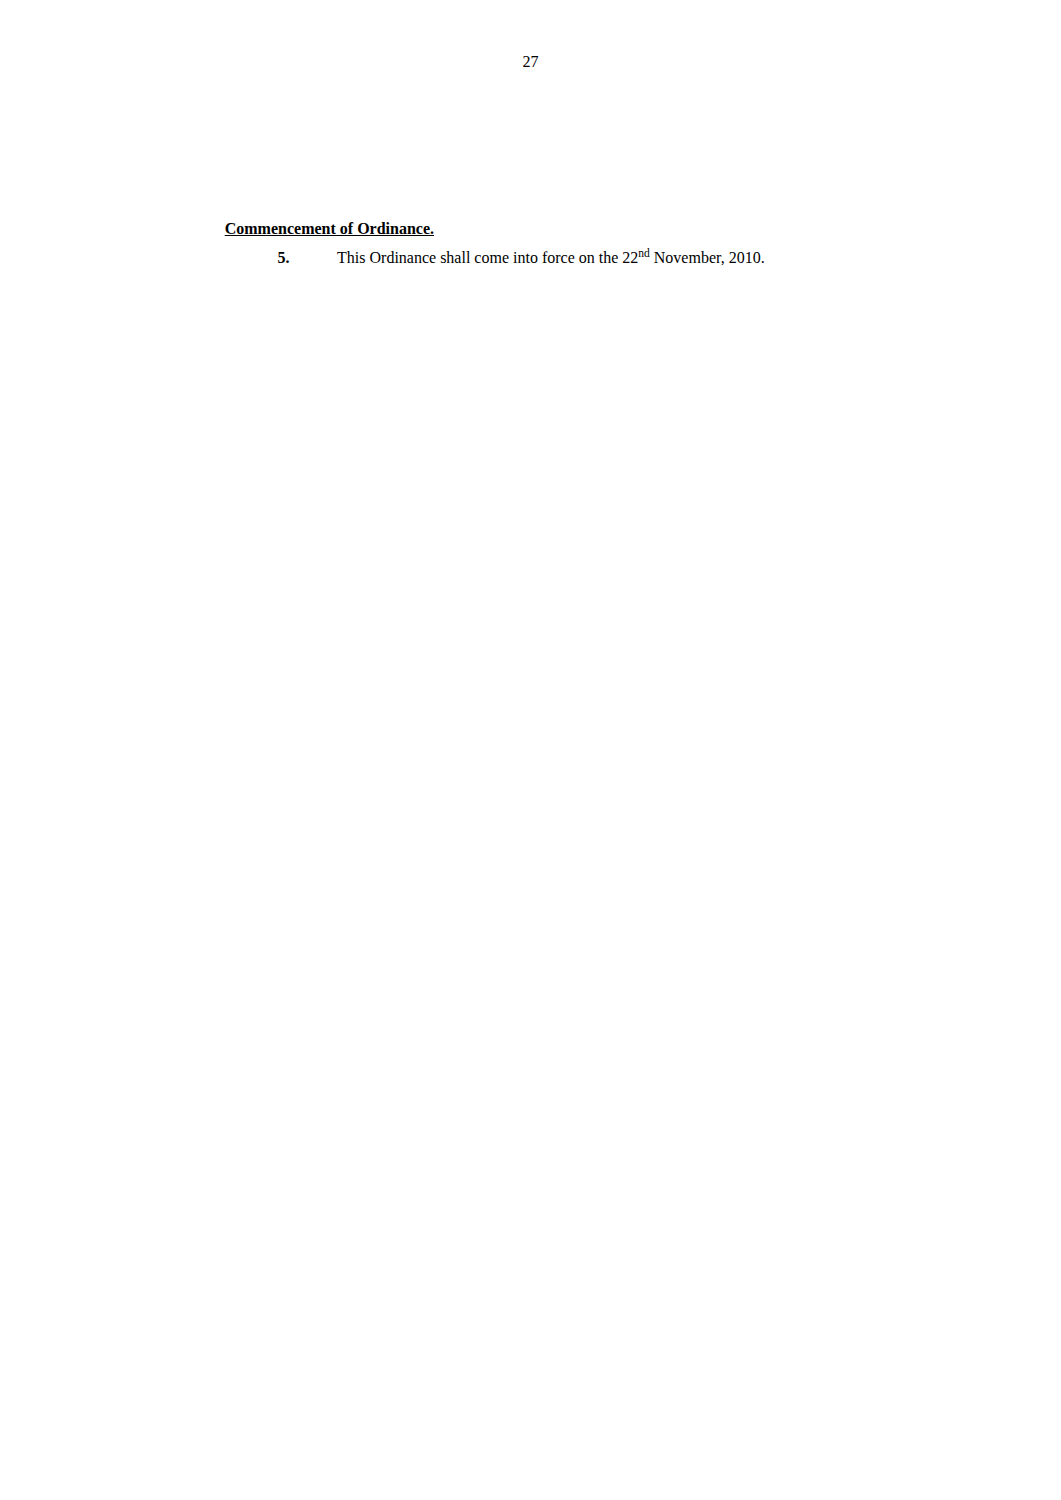27
Commencement of Ordinance.
5. This Ordinance shall come into force on the 22nd November, 2010.